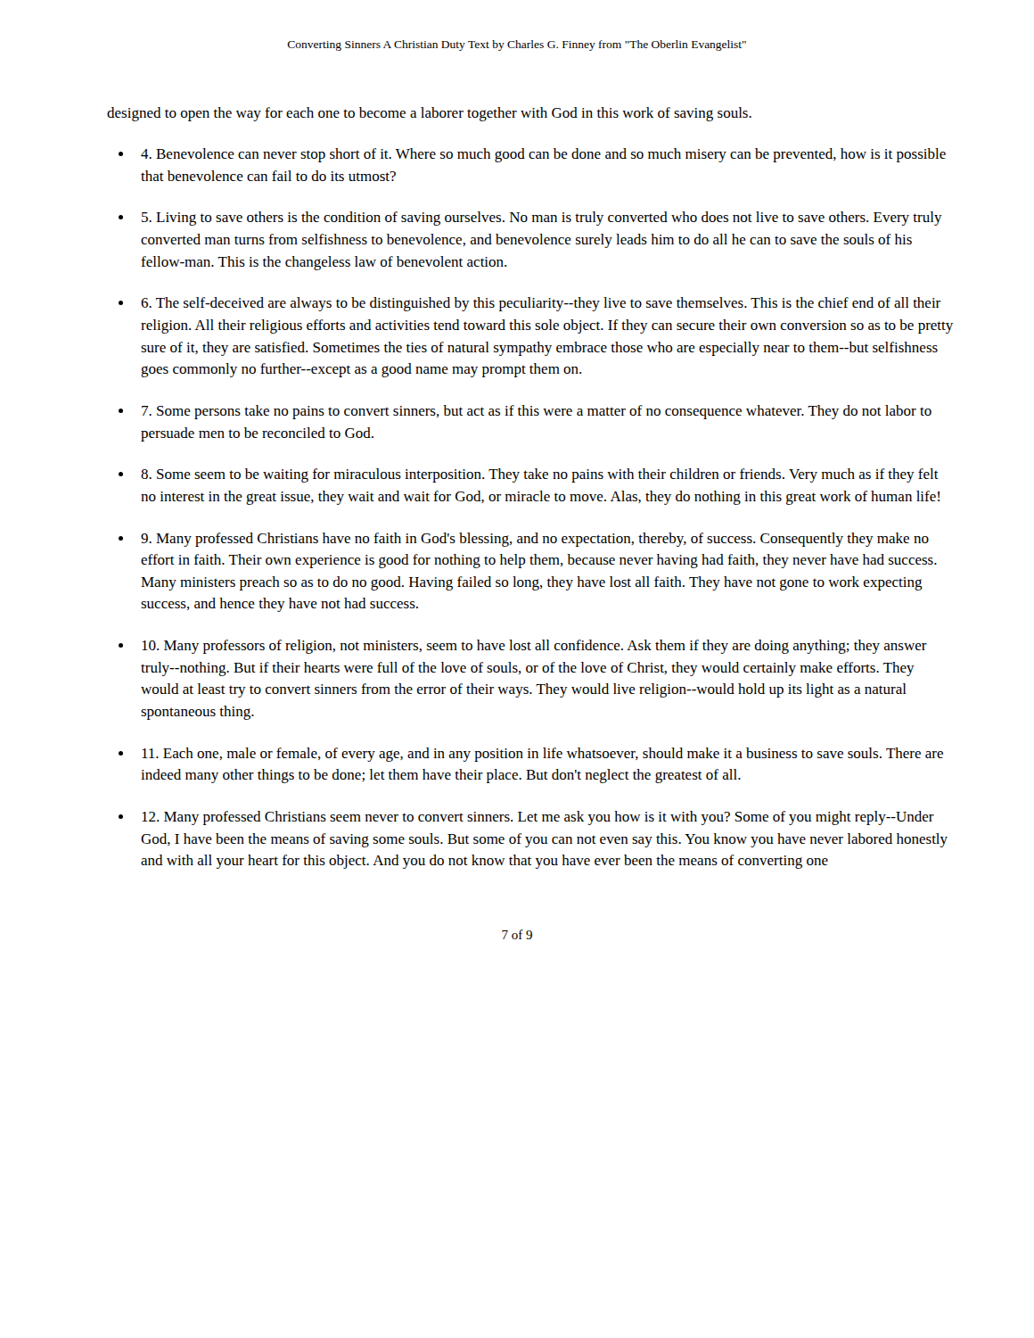Converting Sinners A Christian Duty Text by Charles G. Finney from "The Oberlin Evangelist"
designed to open the way for each one to become a laborer together with God in this work of saving souls.
4. Benevolence can never stop short of it. Where so much good can be done and so much misery can be prevented, how is it possible that benevolence can fail to do its utmost?
5. Living to save others is the condition of saving ourselves. No man is truly converted who does not live to save others. Every truly converted man turns from selfishness to benevolence, and benevolence surely leads him to do all he can to save the souls of his fellow-man. This is the changeless law of benevolent action.
6. The self-deceived are always to be distinguished by this peculiarity--they live to save themselves. This is the chief end of all their religion. All their religious efforts and activities tend toward this sole object. If they can secure their own conversion so as to be pretty sure of it, they are satisfied. Sometimes the ties of natural sympathy embrace those who are especially near to them--but selfishness goes commonly no further--except as a good name may prompt them on.
7. Some persons take no pains to convert sinners, but act as if this were a matter of no consequence whatever. They do not labor to persuade men to be reconciled to God.
8. Some seem to be waiting for miraculous interposition. They take no pains with their children or friends. Very much as if they felt no interest in the great issue, they wait and wait for God, or miracle to move. Alas, they do nothing in this great work of human life!
9. Many professed Christians have no faith in God's blessing, and no expectation, thereby, of success. Consequently they make no effort in faith. Their own experience is good for nothing to help them, because never having had faith, they never have had success. Many ministers preach so as to do no good. Having failed so long, they have lost all faith. They have not gone to work expecting success, and hence they have not had success.
10. Many professors of religion, not ministers, seem to have lost all confidence. Ask them if they are doing anything; they answer truly--nothing. But if their hearts were full of the love of souls, or of the love of Christ, they would certainly make efforts. They would at least try to convert sinners from the error of their ways. They would live religion--would hold up its light as a natural spontaneous thing.
11. Each one, male or female, of every age, and in any position in life whatsoever, should make it a business to save souls. There are indeed many other things to be done; let them have their place. But don't neglect the greatest of all.
12. Many professed Christians seem never to convert sinners. Let me ask you how is it with you? Some of you might reply--Under God, I have been the means of saving some souls. But some of you can not even say this. You know you have never labored honestly and with all your heart for this object. And you do not know that you have ever been the means of converting one
7 of 9